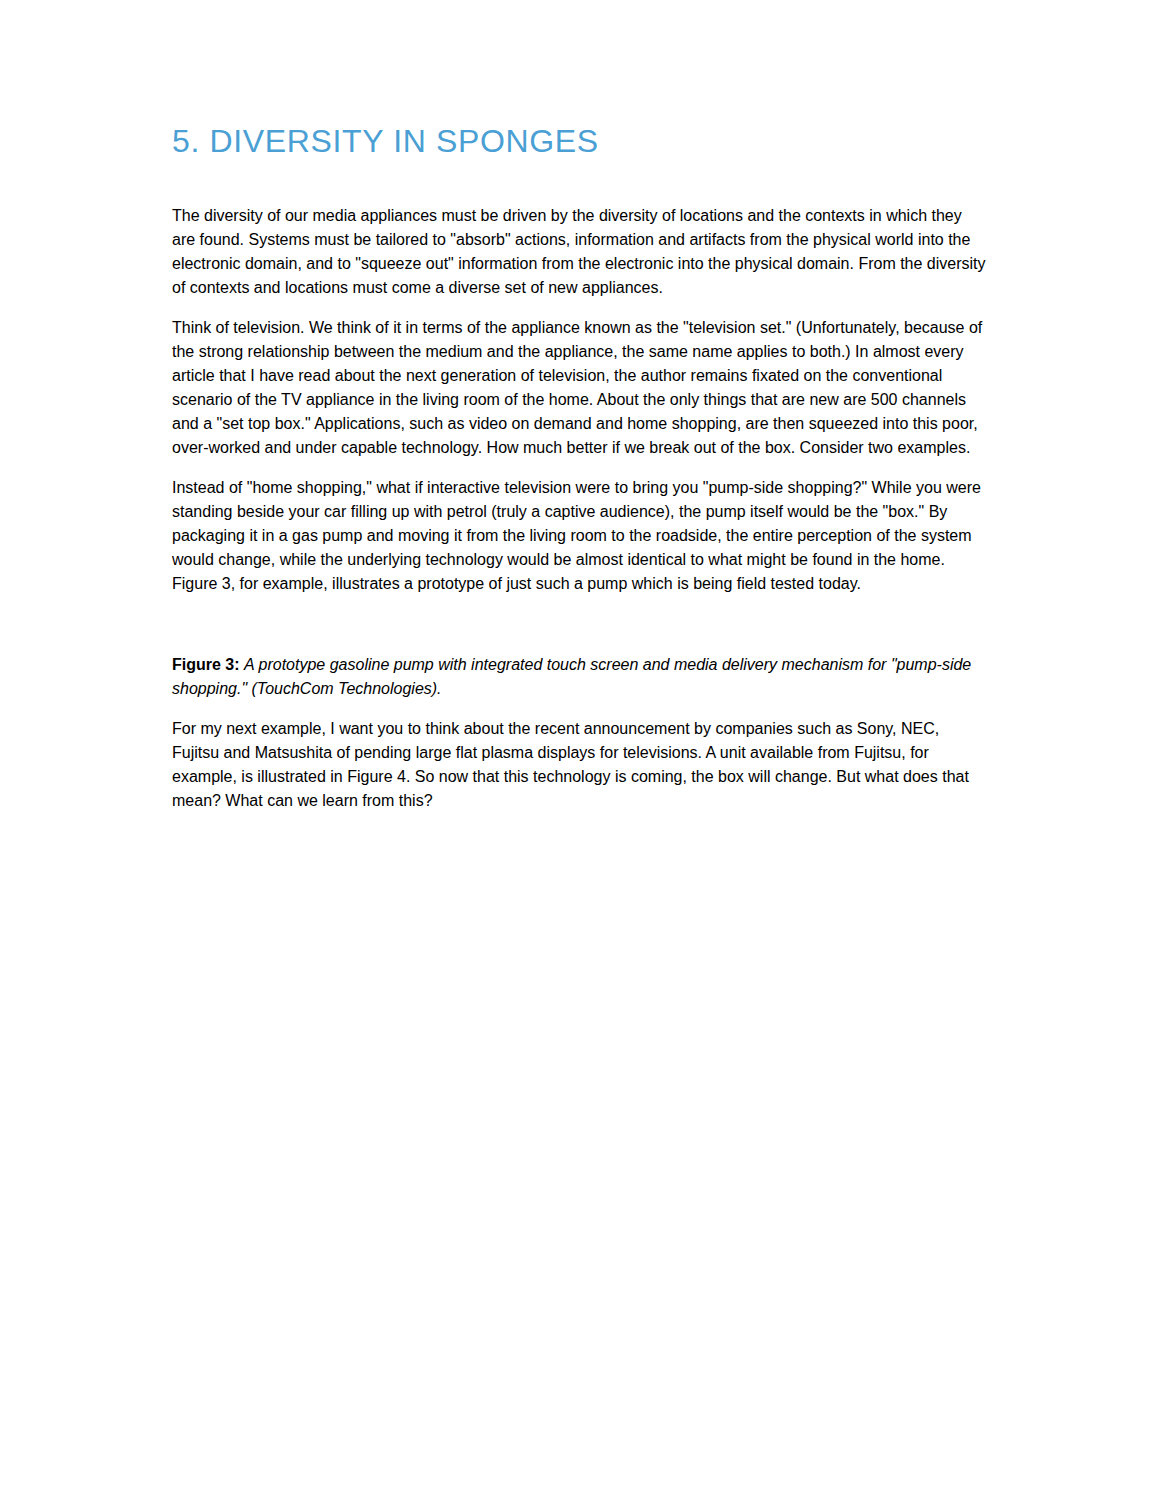5. DIVERSITY IN SPONGES
The diversity of our media appliances must be driven by the diversity of locations and the contexts in which they are found. Systems must be tailored to "absorb" actions, information and artifacts from the physical world into the electronic domain, and to "squeeze out" information from the electronic into the physical domain. From the diversity of contexts and locations must come a diverse set of new appliances.
Think of television. We think of it in terms of the appliance known as the "television set." (Unfortunately, because of the strong relationship between the medium and the appliance, the same name applies to both.) In almost every article that I have read about the next generation of television, the author remains fixated on the conventional scenario of the TV appliance in the living room of the home. About the only things that are new are 500 channels and a "set top box." Applications, such as video on demand and home shopping, are then squeezed into this poor, over-worked and under capable technology. How much better if we break out of the box. Consider two examples.
Instead of "home shopping," what if interactive television were to bring you "pump-side shopping?" While you were standing beside your car filling up with petrol (truly a captive audience), the pump itself would be the "box." By packaging it in a gas pump and moving it from the living room to the roadside, the entire perception of the system would change, while the underlying technology would be almost identical to what might be found in the home. Figure 3, for example, illustrates a prototype of just such a pump which is being field tested today.
Figure 3: A prototype gasoline pump with integrated touch screen and media delivery mechanism for "pump-side shopping." (TouchCom Technologies).
For my next example, I want you to think about the recent announcement by companies such as Sony, NEC, Fujitsu and Matsushita of pending large flat plasma displays for televisions. A unit available from Fujitsu, for example, is illustrated in Figure 4. So now that this technology is coming, the box will change. But what does that mean? What can we learn from this?